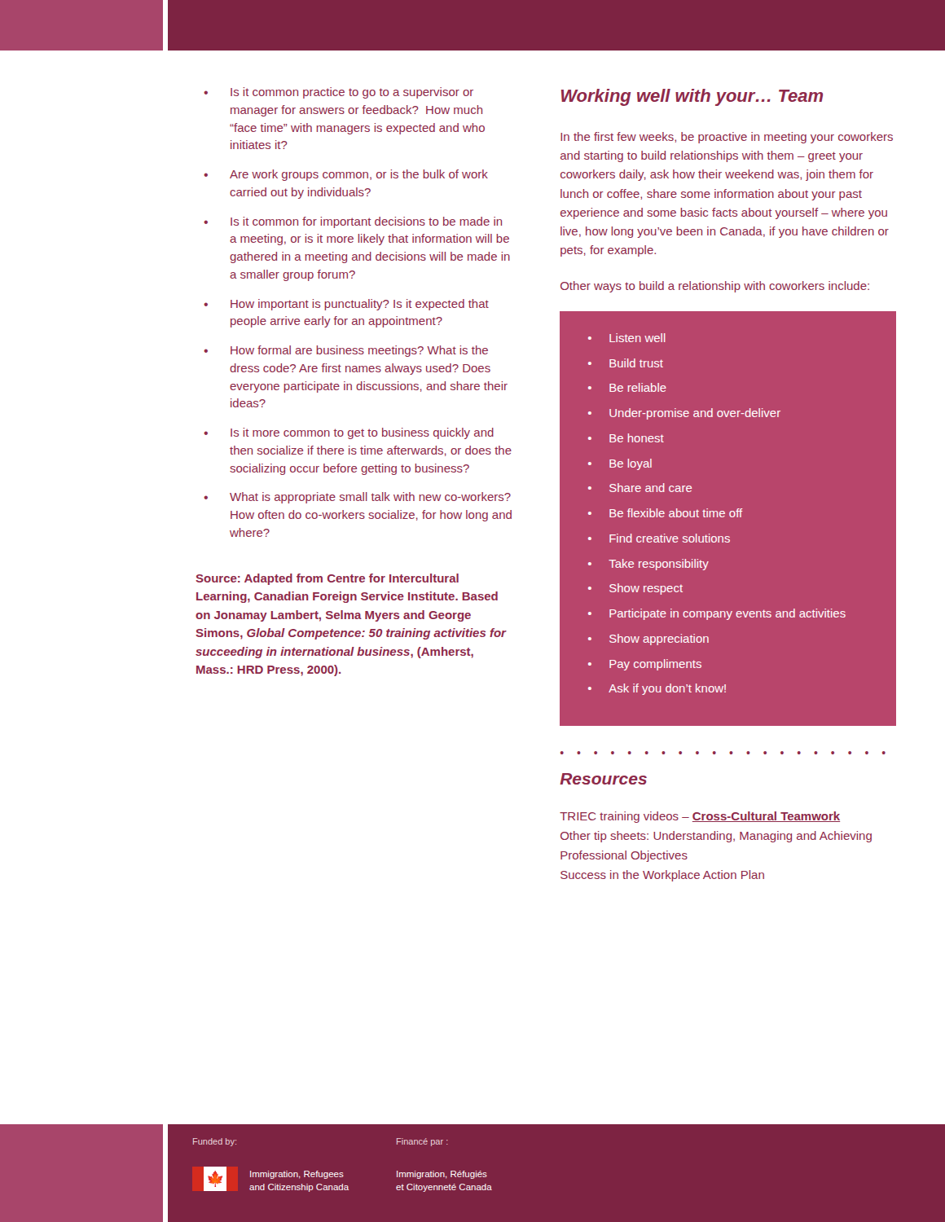Is it common practice to go to a supervisor or manager for answers or feedback? How much “face time” with managers is expected and who initiates it?
Are work groups common, or is the bulk of work carried out by individuals?
Is it common for important decisions to be made in a meeting, or is it more likely that information will be gathered in a meeting and decisions will be made in a smaller group forum?
How important is punctuality? Is it expected that people arrive early for an appointment?
How formal are business meetings? What is the dress code? Are first names always used? Does everyone participate in discussions, and share their ideas?
Is it more common to get to business quickly and then socialize if there is time afterwards, or does the socializing occur before getting to business?
What is appropriate small talk with new co-workers? How often do co-workers socialize, for how long and where?
Source: Adapted from Centre for Intercultural Learning, Canadian Foreign Service Institute. Based on Jonamay Lambert, Selma Myers and George Simons, Global Competence: 50 training activities for succeeding in international business, (Amherst, Mass.: HRD Press, 2000).
Working well with your… Team
In the first few weeks, be proactive in meeting your coworkers and starting to build relationships with them – greet your coworkers daily, ask how their weekend was, join them for lunch or coffee, share some information about your past experience and some basic facts about yourself – where you live, how long you’ve been in Canada, if you have children or pets, for example.
Other ways to build a relationship with coworkers include:
Listen well
Build trust
Be reliable
Under-promise and over-deliver
Be honest
Be loyal
Share and care
Be flexible about time off
Find creative solutions
Take responsibility
Show respect
Participate in company events and activities
Show appreciation
Pay compliments
Ask if you don’t know!
• • • • • • • • • • • • • • • • • • • • • • • • • • • • • • • • • •
Resources
TRIEC training videos – Cross-Cultural Teamwork
Other tip sheets: Understanding, Managing and Achieving Professional Objectives
Success in the Workplace Action Plan
Funded by:
Financé par :
🍁
Immigration, Refugees
and Citizenship Canada
Immigration, Réfugiés
et Citoyenneté Canada